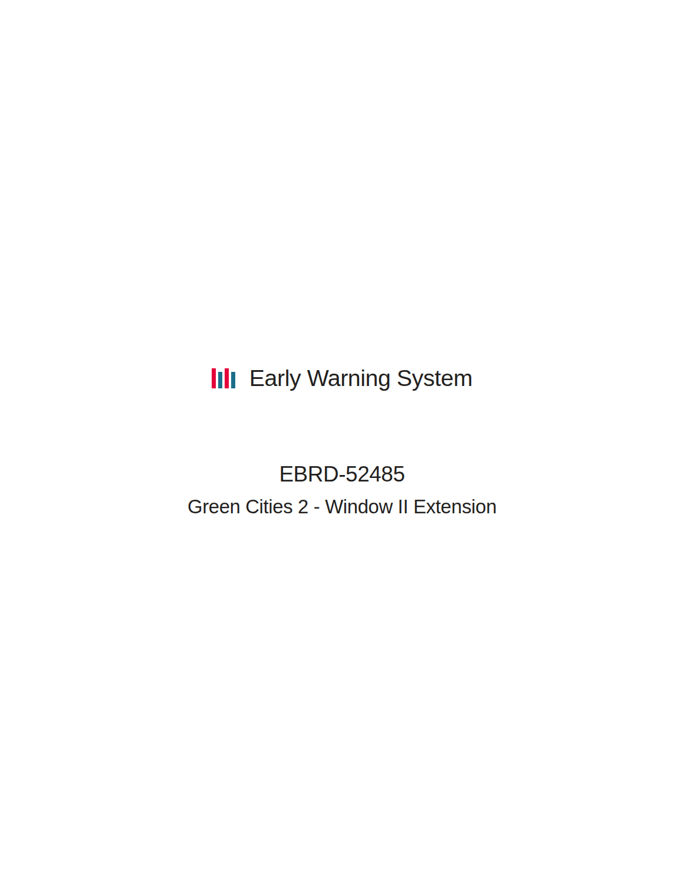Early Warning System
EBRD-52485
Green Cities 2 - Window II Extension